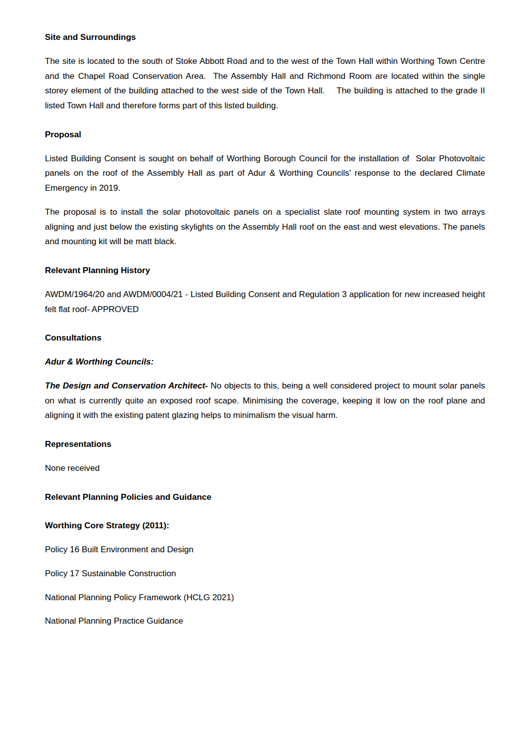Site and Surroundings
The site is located to the south of Stoke Abbott Road and to the west of the Town Hall within Worthing Town Centre and the Chapel Road Conservation Area. The Assembly Hall and Richmond Room are located within the single storey element of the building attached to the west side of the Town Hall. The building is attached to the grade II listed Town Hall and therefore forms part of this listed building.
Proposal
Listed Building Consent is sought on behalf of Worthing Borough Council for the installation of Solar Photovoltaic panels on the roof of the Assembly Hall as part of Adur & Worthing Councils' response to the declared Climate Emergency in 2019.
The proposal is to install the solar photovoltaic panels on a specialist slate roof mounting system in two arrays aligning and just below the existing skylights on the Assembly Hall roof on the east and west elevations. The panels and mounting kit will be matt black.
Relevant Planning History
AWDM/1964/20 and AWDM/0004/21 - Listed Building Consent and Regulation 3 application for new increased height felt flat roof- APPROVED
Consultations
Adur & Worthing Councils:
The Design and Conservation Architect- No objects to this, being a well considered project to mount solar panels on what is currently quite an exposed roof scape. Minimising the coverage, keeping it low on the roof plane and aligning it with the existing patent glazing helps to minimalism the visual harm.
Representations
None received
Relevant Planning Policies and Guidance
Worthing Core Strategy (2011):
Policy 16 Built Environment and Design
Policy 17 Sustainable Construction
National Planning Policy Framework (HCLG 2021)
National Planning Practice Guidance